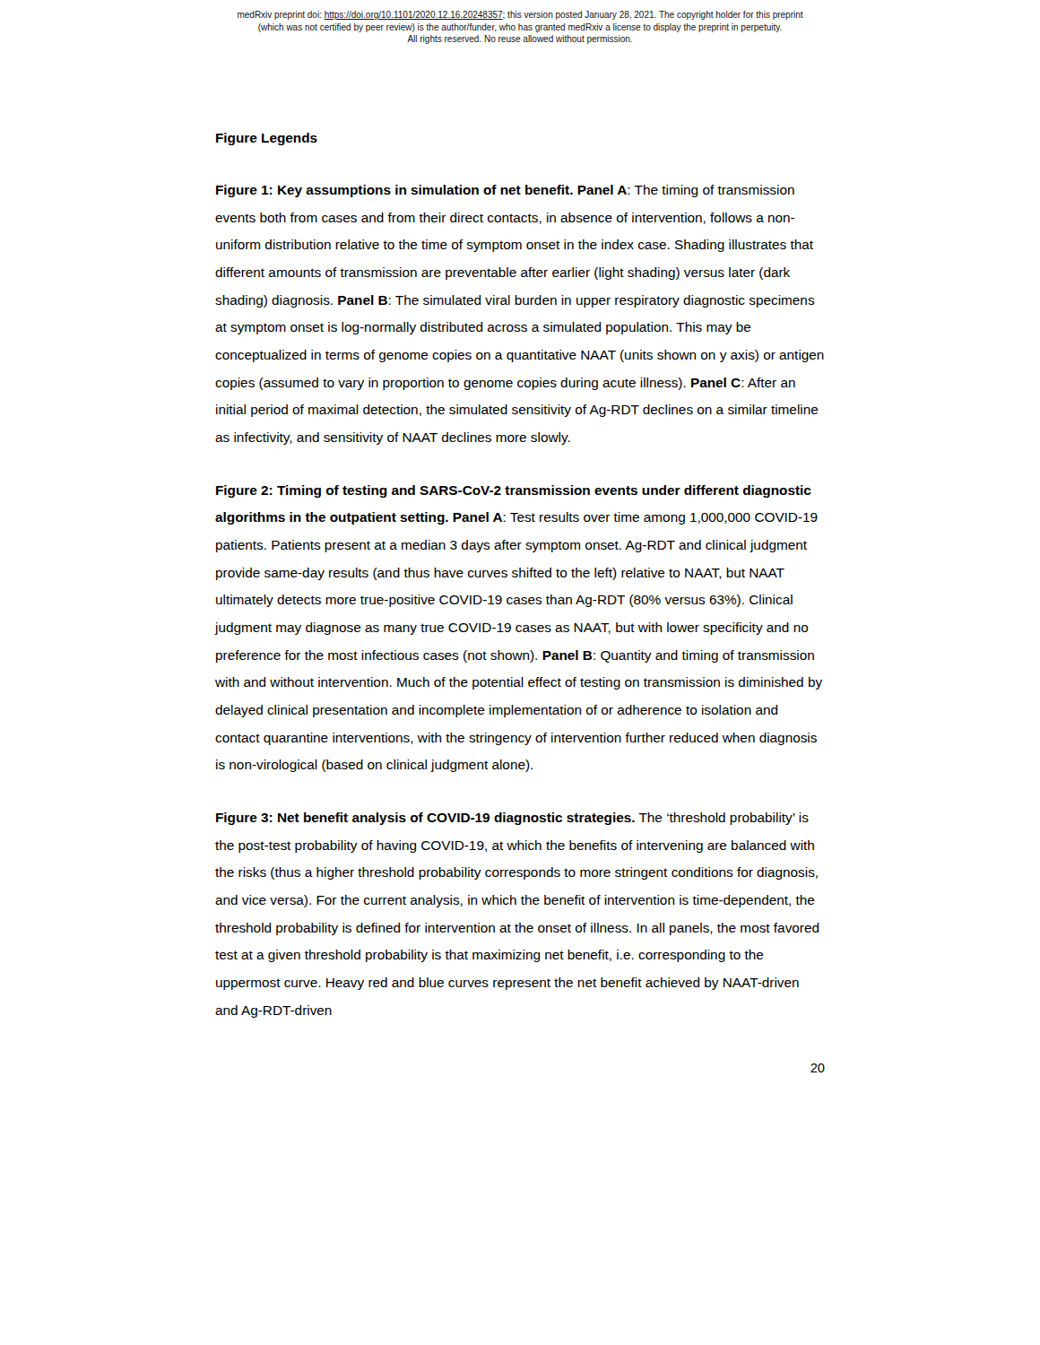medRxiv preprint doi: https://doi.org/10.1101/2020.12.16.20248357; this version posted January 28, 2021. The copyright holder for this preprint
(which was not certified by peer review) is the author/funder, who has granted medRxiv a license to display the preprint in perpetuity.
All rights reserved. No reuse allowed without permission.
Figure Legends
Figure 1: Key assumptions in simulation of net benefit. Panel A: The timing of transmission events both from cases and from their direct contacts, in absence of intervention, follows a non-uniform distribution relative to the time of symptom onset in the index case. Shading illustrates that different amounts of transmission are preventable after earlier (light shading) versus later (dark shading) diagnosis. Panel B: The simulated viral burden in upper respiratory diagnostic specimens at symptom onset is log-normally distributed across a simulated population. This may be conceptualized in terms of genome copies on a quantitative NAAT (units shown on y axis) or antigen copies (assumed to vary in proportion to genome copies during acute illness). Panel C: After an initial period of maximal detection, the simulated sensitivity of Ag-RDT declines on a similar timeline as infectivity, and sensitivity of NAAT declines more slowly.
Figure 2: Timing of testing and SARS-CoV-2 transmission events under different diagnostic algorithms in the outpatient setting. Panel A: Test results over time among 1,000,000 COVID-19 patients. Patients present at a median 3 days after symptom onset. Ag-RDT and clinical judgment provide same-day results (and thus have curves shifted to the left) relative to NAAT, but NAAT ultimately detects more true-positive COVID-19 cases than Ag-RDT (80% versus 63%). Clinical judgment may diagnose as many true COVID-19 cases as NAAT, but with lower specificity and no preference for the most infectious cases (not shown). Panel B: Quantity and timing of transmission with and without intervention. Much of the potential effect of testing on transmission is diminished by delayed clinical presentation and incomplete implementation of or adherence to isolation and contact quarantine interventions, with the stringency of intervention further reduced when diagnosis is non-virological (based on clinical judgment alone).
Figure 3: Net benefit analysis of COVID-19 diagnostic strategies. The ‘threshold probability’ is the post-test probability of having COVID-19, at which the benefits of intervening are balanced with the risks (thus a higher threshold probability corresponds to more stringent conditions for diagnosis, and vice versa). For the current analysis, in which the benefit of intervention is time-dependent, the threshold probability is defined for intervention at the onset of illness. In all panels, the most favored test at a given threshold probability is that maximizing net benefit, i.e. corresponding to the uppermost curve. Heavy red and blue curves represent the net benefit achieved by NAAT-driven and Ag-RDT-driven
20